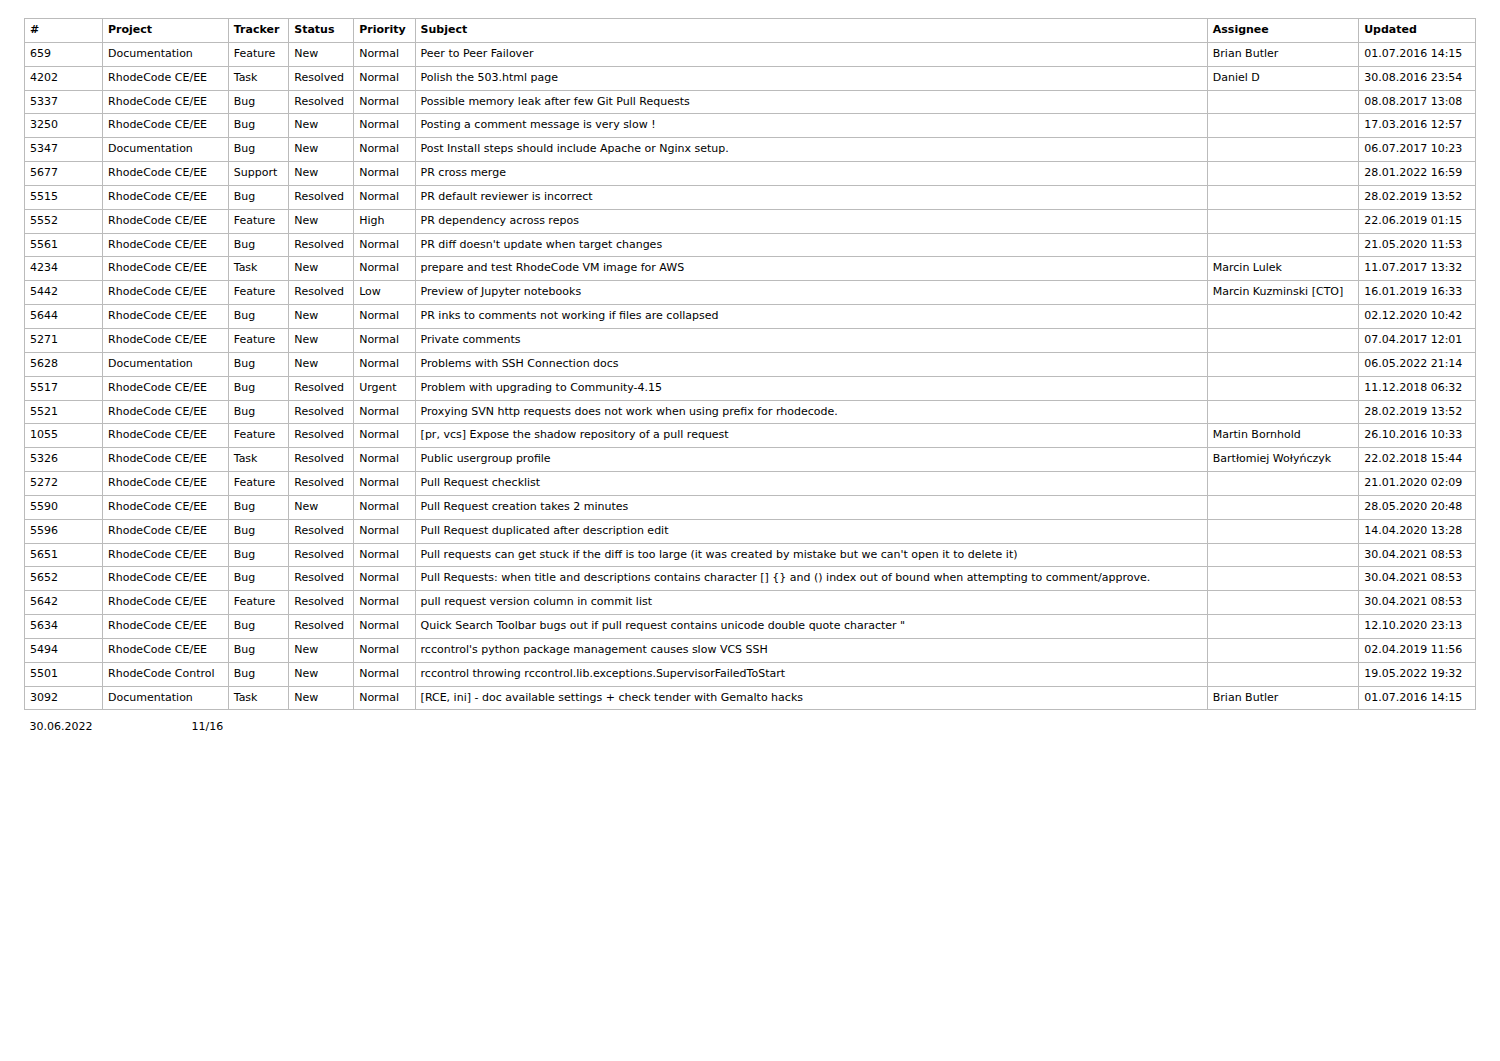Redmine issue listing
| # | Project | Tracker | Status | Priority | Subject | Assignee | Updated |
| --- | --- | --- | --- | --- | --- | --- | --- |
| 659 | Documentation | Feature | New | Normal | Peer to Peer Failover | Brian Butler | 01.07.2016 14:15 |
| 4202 | RhodeCode CE/EE | Task | Resolved | Normal | Polish the 503.html page | Daniel D | 30.08.2016 23:54 |
| 5337 | RhodeCode CE/EE | Bug | Resolved | Normal | Possible memory leak after few Git Pull Requests | | 08.08.2017 13:08 |
| 3250 | RhodeCode CE/EE | Bug | New | Normal | Posting a comment message is very slow ! | | 17.03.2016 12:57 |
| 5347 | Documentation | Bug | New | Normal | Post Install steps should include Apache or Nginx setup. | | 06.07.2017 10:23 |
| 5677 | RhodeCode CE/EE | Support | New | Normal | PR cross merge | | 28.01.2022 16:59 |
| 5515 | RhodeCode CE/EE | Bug | Resolved | Normal | PR default reviewer is incorrect | | 28.02.2019 13:52 |
| 5552 | RhodeCode CE/EE | Feature | New | High | PR dependency across repos | | 22.06.2019 01:15 |
| 5561 | RhodeCode CE/EE | Bug | Resolved | Normal | PR diff doesn't update when target changes | | 21.05.2020 11:53 |
| 4234 | RhodeCode CE/EE | Task | New | Normal | prepare and test RhodeCode VM image for AWS | Marcin Lulek | 11.07.2017 13:32 |
| 5442 | RhodeCode CE/EE | Feature | Resolved | Low | Preview of Jupyter notebooks | Marcin Kuzminski [CTO] | 16.01.2019 16:33 |
| 5644 | RhodeCode CE/EE | Bug | New | Normal | PR inks to comments not working if files are collapsed | | 02.12.2020 10:42 |
| 5271 | RhodeCode CE/EE | Feature | New | Normal | Private comments | | 07.04.2017 12:01 |
| 5628 | Documentation | Bug | New | Normal | Problems with SSH Connection docs | | 06.05.2022 21:14 |
| 5517 | RhodeCode CE/EE | Bug | Resolved | Urgent | Problem with upgrading to Community-4.15 | | 11.12.2018 06:32 |
| 5521 | RhodeCode CE/EE | Bug | Resolved | Normal | Proxying SVN http requests does not work when using prefix for rhodecode. | | 28.02.2019 13:52 |
| 1055 | RhodeCode CE/EE | Feature | Resolved | Normal | [pr, vcs] Expose the shadow repository of a pull request | Martin Bornhold | 26.10.2016 10:33 |
| 5326 | RhodeCode CE/EE | Task | Resolved | Normal | Public usergroup profile | Bartłomiej Wołyńczyk | 22.02.2018 15:44 |
| 5272 | RhodeCode CE/EE | Feature | Resolved | Normal | Pull Request checklist | | 21.01.2020 02:09 |
| 5590 | RhodeCode CE/EE | Bug | New | Normal | Pull Request creation takes 2 minutes | | 28.05.2020 20:48 |
| 5596 | RhodeCode CE/EE | Bug | Resolved | Normal | Pull Request duplicated after description edit | | 14.04.2020 13:28 |
| 5651 | RhodeCode CE/EE | Bug | Resolved | Normal | Pull requests can get stuck if the diff is too large (it was created by mistake but we can't open it to delete it) | | 30.04.2021 08:53 |
| 5652 | RhodeCode CE/EE | Bug | Resolved | Normal | Pull Requests: when title and descriptions contains character [] {} and () index out of bound when attempting to comment/approve. | | 30.04.2021 08:53 |
| 5642 | RhodeCode CE/EE | Feature | Resolved | Normal | pull request version column in commit list | | 30.04.2021 08:53 |
| 5634 | RhodeCode CE/EE | Bug | Resolved | Normal | Quick Search Toolbar bugs out if pull request contains unicode double quote character " | | 12.10.2020 23:13 |
| 5494 | RhodeCode CE/EE | Bug | New | Normal | rccontrol's python package management causes slow VCS SSH | | 02.04.2019 11:56 |
| 5501 | RhodeCode Control | Bug | New | Normal | rccontrol throwing rccontrol.lib.exceptions.SupervisorFailedToStart | | 19.05.2022 19:32 |
| 3092 | Documentation | Task | New | Normal | [RCE, ini] - doc available settings + check tender with Gemalto hacks | Brian Butler | 01.07.2016 14:15 |
| 30.06.2022 | 11/16 |